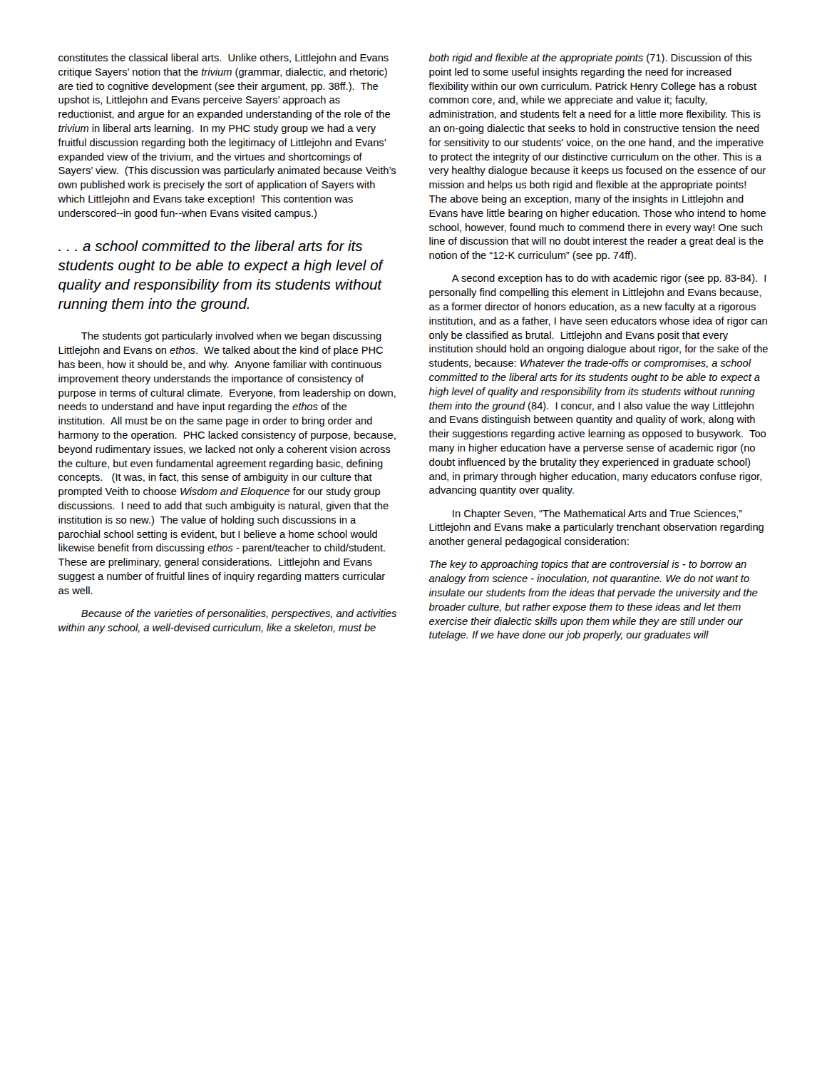constitutes the classical liberal arts. Unlike others, Littlejohn and Evans critique Sayers’ notion that the trivium (grammar, dialectic, and rhetoric) are tied to cognitive development (see their argument, pp. 38ff.). The upshot is, Littlejohn and Evans perceive Sayers’ approach as reductionist, and argue for an expanded understanding of the role of the trivium in liberal arts learning. In my PHC study group we had a very fruitful discussion regarding both the legitimacy of Littlejohn and Evans’ expanded view of the trivium, and the virtues and shortcomings of Sayers’ view. (This discussion was particularly animated because Veith’s own published work is precisely the sort of application of Sayers with which Littlejohn and Evans take exception! This contention was underscored--in good fun--when Evans visited campus.)
. . . a school committed to the liberal arts for its students ought to be able to expect a high level of quality and responsibility from its students without running them into the ground.
The students got particularly involved when we began discussing Littlejohn and Evans on ethos. We talked about the kind of place PHC has been, how it should be, and why. Anyone familiar with continuous improvement theory understands the importance of consistency of purpose in terms of cultural climate. Everyone, from leadership on down, needs to understand and have input regarding the ethos of the institution. All must be on the same page in order to bring order and harmony to the operation. PHC lacked consistency of purpose, because, beyond rudimentary issues, we lacked not only a coherent vision across the culture, but even fundamental agreement regarding basic, defining concepts. (It was, in fact, this sense of ambiguity in our culture that prompted Veith to choose Wisdom and Eloquence for our study group discussions. I need to add that such ambiguity is natural, given that the institution is so new.) The value of holding such discussions in a parochial school setting is evident, but I believe a home school would likewise benefit from discussing ethos - parent/teacher to child/student. These are preliminary, general considerations. Littlejohn and Evans suggest a number of fruitful lines of inquiry regarding matters curricular as well.
Because of the varieties of personalities, perspectives, and activities within any school, a well-devised curriculum, like a skeleton, must be both rigid and flexible at the appropriate points (71). Discussion of this point led to some useful insights regarding the need for increased flexibility within our own curriculum. Patrick Henry College has a robust common core, and, while we appreciate and value it; faculty, administration, and students felt a need for a little more flexibility. This is an on-going dialectic that seeks to hold in constructive tension the need for sensitivity to our students' voice, on the one hand, and the imperative to protect the integrity of our distinctive curriculum on the other. This is a very healthy dialogue because it keeps us focused on the essence of our mission and helps us both rigid and flexible at the appropriate points! The above being an exception, many of the insights in Littlejohn and Evans have little bearing on higher education. Those who intend to home school, however, found much to commend there in every way! One such line of discussion that will no doubt interest the reader a great deal is the notion of the “12-K curriculum” (see pp. 74ff).
A second exception has to do with academic rigor (see pp. 83-84). I personally find compelling this element in Littlejohn and Evans because, as a former director of honors education, as a new faculty at a rigorous institution, and as a father, I have seen educators whose idea of rigor can only be classified as brutal. Littlejohn and Evans posit that every institution should hold an ongoing dialogue about rigor, for the sake of the students, because: Whatever the trade-offs or compromises, a school committed to the liberal arts for its students ought to be able to expect a high level of quality and responsibility from its students without running them into the ground (84). I concur, and I also value the way Littlejohn and Evans distinguish between quantity and quality of work, along with their suggestions regarding active learning as opposed to busywork. Too many in higher education have a perverse sense of academic rigor (no doubt influenced by the brutality they experienced in graduate school) and, in primary through higher education, many educators confuse rigor, advancing quantity over quality.
In Chapter Seven, “The Mathematical Arts and True Sciences,” Littlejohn and Evans make a particularly trenchant observation regarding another general pedagogical consideration:
The key to approaching topics that are controversial is - to borrow an analogy from science - inoculation, not quarantine. We do not want to insulate our students from the ideas that pervade the university and the broader culture, but rather expose them to these ideas and let them exercise their dialectic skills upon them while they are still under our tutelage. If we have done our job properly, our graduates will